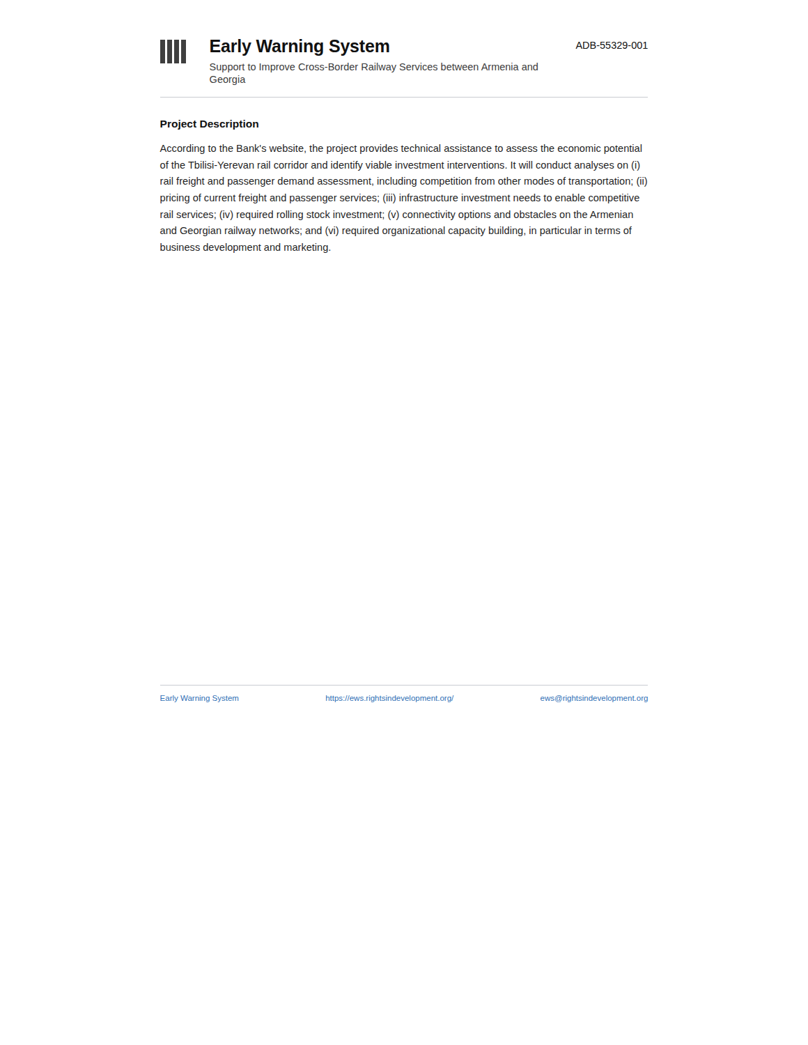Early Warning System
Support to Improve Cross-Border Railway Services between Armenia and Georgia
ADB-55329-001
Project Description
According to the Bank's website, the project provides technical assistance to assess the economic potential of the Tbilisi-Yerevan rail corridor and identify viable investment interventions. It will conduct analyses on (i) rail freight and passenger demand assessment, including competition from other modes of transportation; (ii) pricing of current freight and passenger services; (iii) infrastructure investment needs to enable competitive rail services; (iv) required rolling stock investment; (v) connectivity options and obstacles on the Armenian and Georgian railway networks; and (vi) required organizational capacity building, in particular in terms of business development and marketing.
Early Warning System
https://ews.rightsindevelopment.org/
ews@rightsindevelopment.org